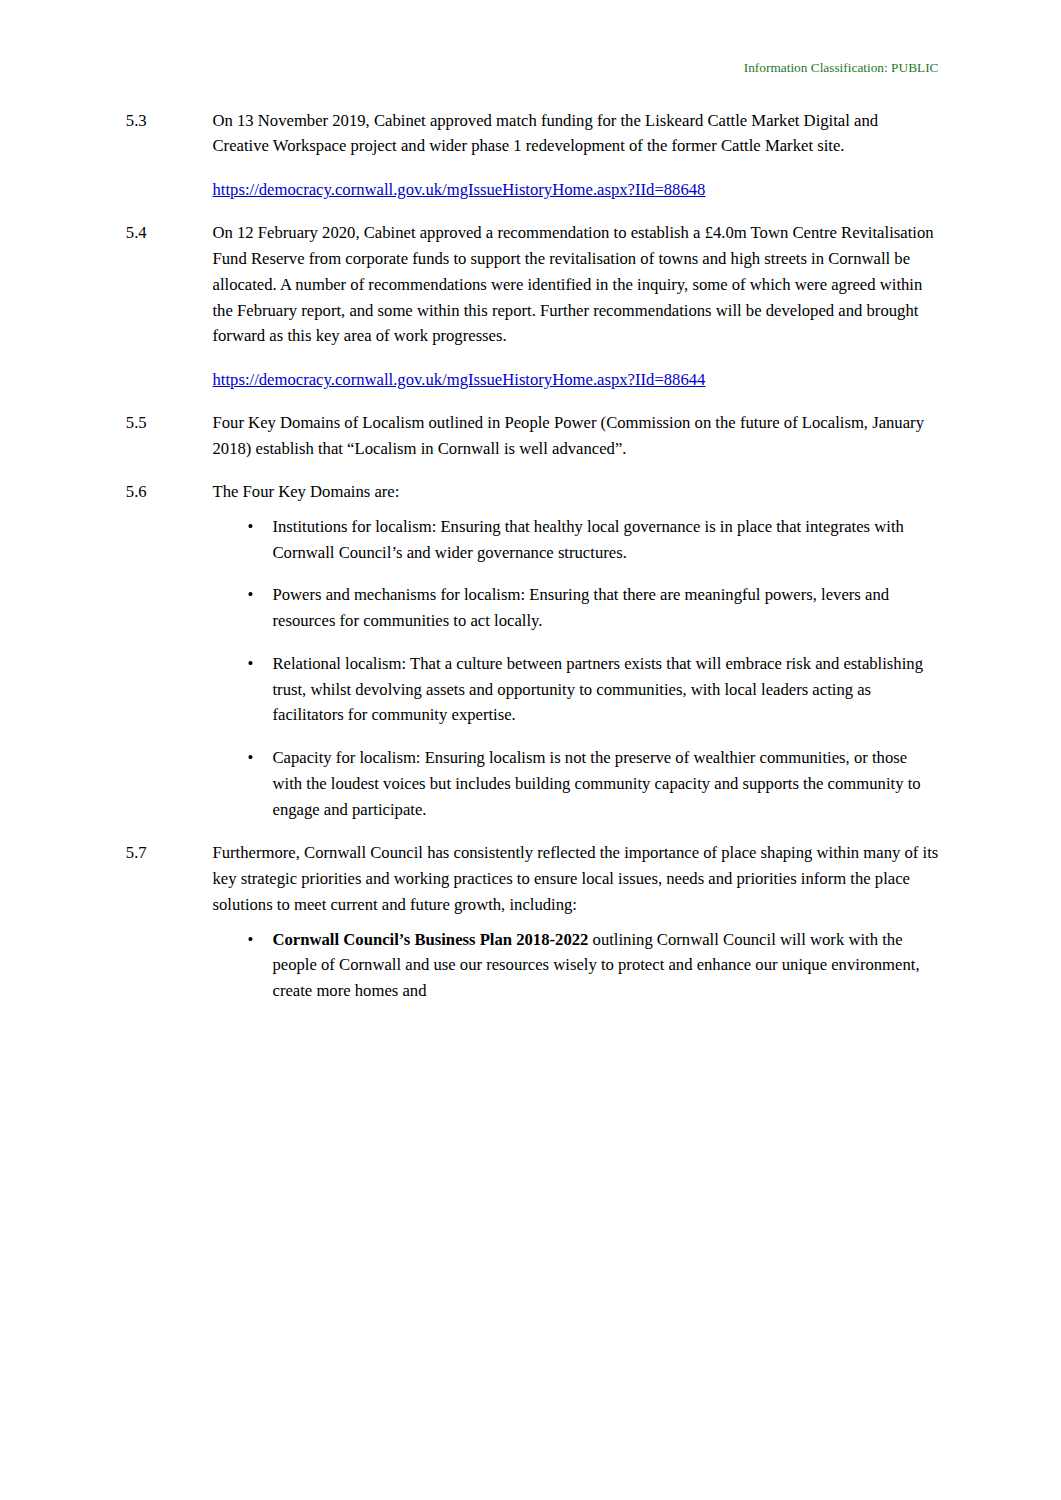Information Classification: PUBLIC
5.3
On 13 November 2019, Cabinet approved match funding for the Liskeard Cattle Market Digital and Creative Workspace project and wider phase 1 redevelopment of the former Cattle Market site.
https://democracy.cornwall.gov.uk/mgIssueHistoryHome.aspx?IId=88648
5.4
On 12 February 2020, Cabinet approved a recommendation to establish a £4.0m Town Centre Revitalisation Fund Reserve from corporate funds to support the revitalisation of towns and high streets in Cornwall be allocated. A number of recommendations were identified in the inquiry, some of which were agreed within the February report, and some within this report. Further recommendations will be developed and brought forward as this key area of work progresses.
https://democracy.cornwall.gov.uk/mgIssueHistoryHome.aspx?IId=88644
5.5
Four Key Domains of Localism outlined in People Power (Commission on the future of Localism, January 2018) establish that “Localism in Cornwall is well advanced”.
5.6
The Four Key Domains are:
Institutions for localism: Ensuring that healthy local governance is in place that integrates with Cornwall Council’s and wider governance structures.
Powers and mechanisms for localism: Ensuring that there are meaningful powers, levers and resources for communities to act locally.
Relational localism: That a culture between partners exists that will embrace risk and establishing trust, whilst devolving assets and opportunity to communities, with local leaders acting as facilitators for community expertise.
Capacity for localism: Ensuring localism is not the preserve of wealthier communities, or those with the loudest voices but includes building community capacity and supports the community to engage and participate.
5.7
Furthermore, Cornwall Council has consistently reflected the importance of place shaping within many of its key strategic priorities and working practices to ensure local issues, needs and priorities inform the place solutions to meet current and future growth, including:
Cornwall Council’s Business Plan 2018-2022 outlining Cornwall Council will work with the people of Cornwall and use our resources wisely to protect and enhance our unique environment, create more homes and